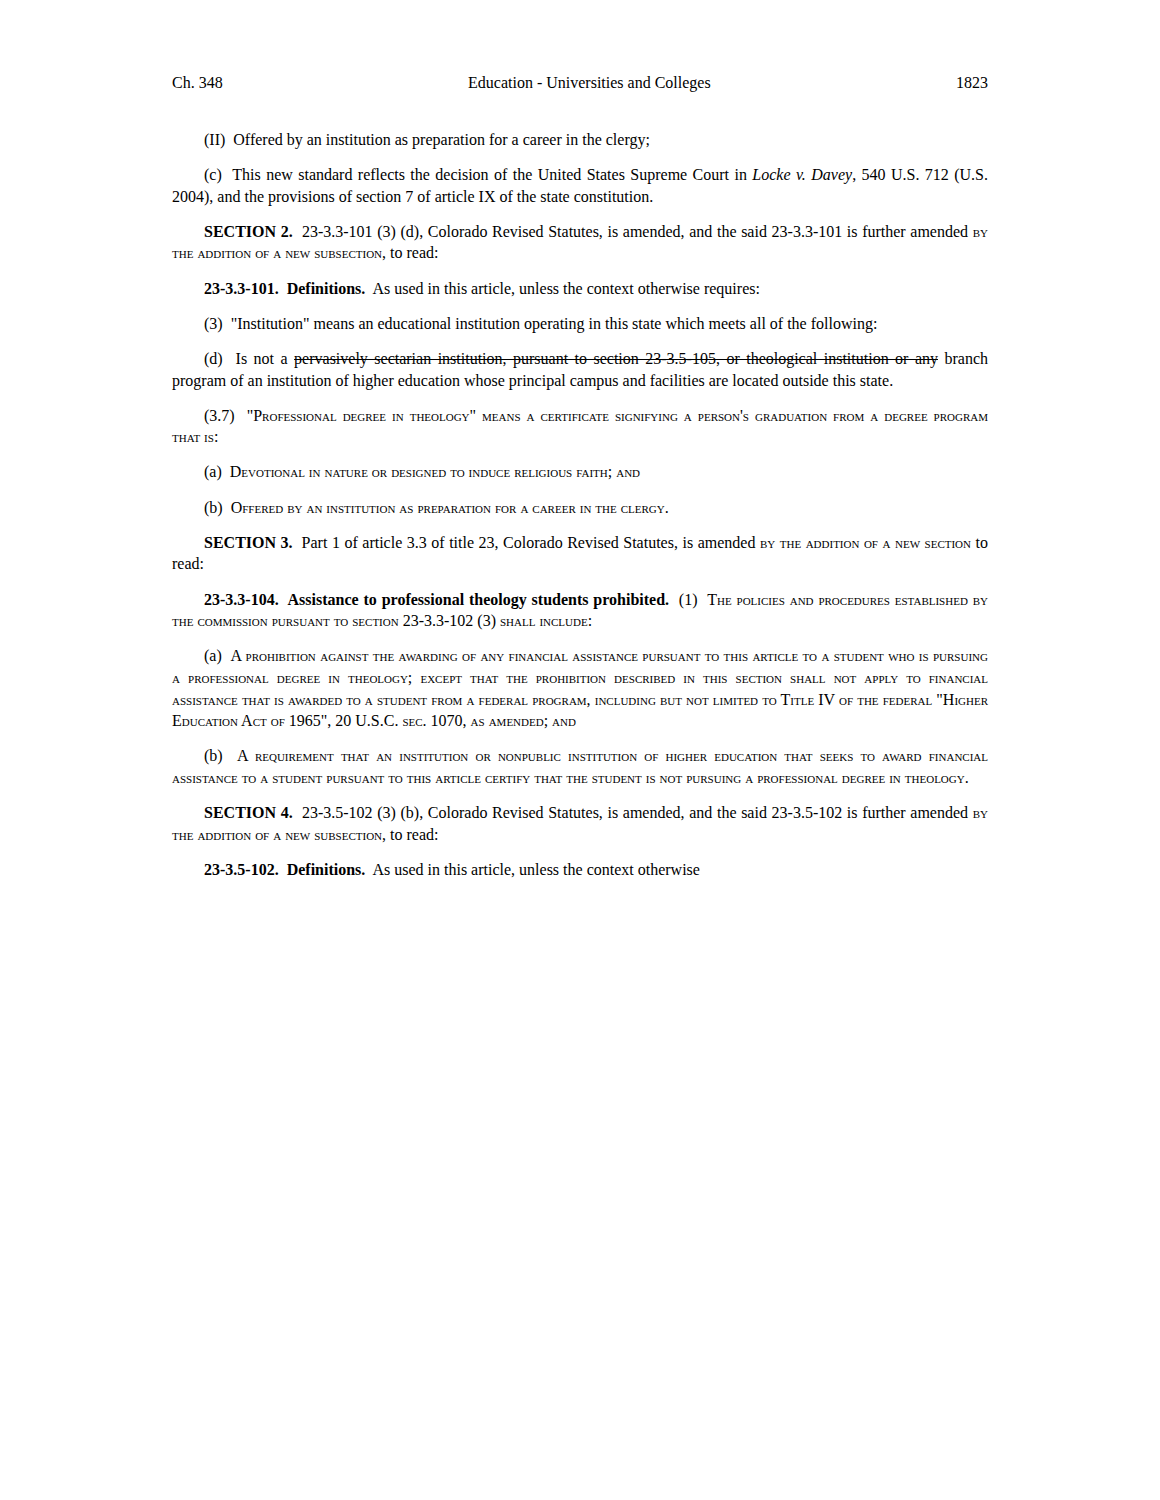Ch. 348 Education - Universities and Colleges 1823
(II) Offered by an institution as preparation for a career in the clergy;
(c) This new standard reflects the decision of the United States Supreme Court in Locke v. Davey, 540 U.S. 712 (U.S. 2004), and the provisions of section 7 of article IX of the state constitution.
SECTION 2. 23-3.3-101 (3) (d), Colorado Revised Statutes, is amended, and the said 23-3.3-101 is further amended by the addition of a new subsection, to read:
23-3.3-101. Definitions. As used in this article, unless the context otherwise requires:
(3) "Institution" means an educational institution operating in this state which meets all of the following:
(d) Is not a pervasively sectarian institution, pursuant to section 23-3.5-105, or theological institution or any branch program of an institution of higher education whose principal campus and facilities are located outside this state.
(3.7) "Professional degree in theology" means a certificate signifying a person's graduation from a degree program that is:
(a) Devotional in nature or designed to induce religious faith; and
(b) Offered by an institution as preparation for a career in the clergy.
SECTION 3. Part 1 of article 3.3 of title 23, Colorado Revised Statutes, is amended by the addition of a new section to read:
23-3.3-104. Assistance to professional theology students prohibited. (1) The policies and procedures established by the commission pursuant to section 23-3.3-102 (3) shall include:
(a) A prohibition against the awarding of any financial assistance pursuant to this article to a student who is pursuing a professional degree in theology; except that the prohibition described in this section shall not apply to financial assistance that is awarded to a student from a federal program, including but not limited to Title IV of the federal "Higher Education Act of 1965", 20 U.S.C. sec. 1070, as amended; and
(b) A requirement that an institution or nonpublic institution of higher education that seeks to award financial assistance to a student pursuant to this article certify that the student is not pursuing a professional degree in theology.
SECTION 4. 23-3.5-102 (3) (b), Colorado Revised Statutes, is amended, and the said 23-3.5-102 is further amended by the addition of a new subsection, to read:
23-3.5-102. Definitions. As used in this article, unless the context otherwise